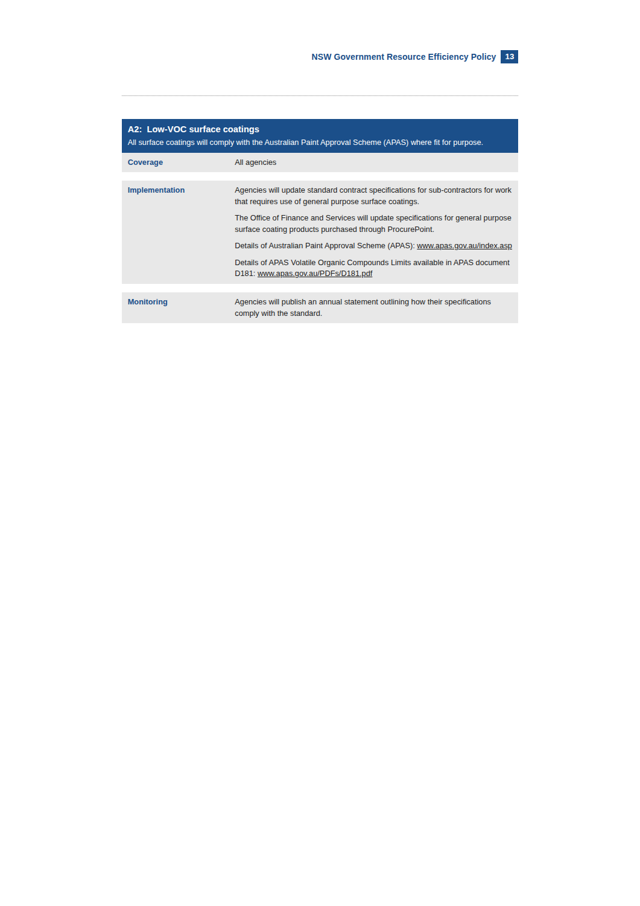NSW Government Resource Efficiency Policy 13
| A2: Low-VOC surface coatings All surface coatings will comply with the Australian Paint Approval Scheme (APAS) where fit for purpose. |
| Coverage | All agencies |
| Implementation | Agencies will update standard contract specifications for sub-contractors for work that requires use of general purpose surface coatings. The Office of Finance and Services will update specifications for general purpose surface coating products purchased through ProcurePoint. Details of Australian Paint Approval Scheme (APAS): www.apas.gov.au/index.asp Details of APAS Volatile Organic Compounds Limits available in APAS document D181: www.apas.gov.au/PDFs/D181.pdf |
| Monitoring | Agencies will publish an annual statement outlining how their specifications comply with the standard. |